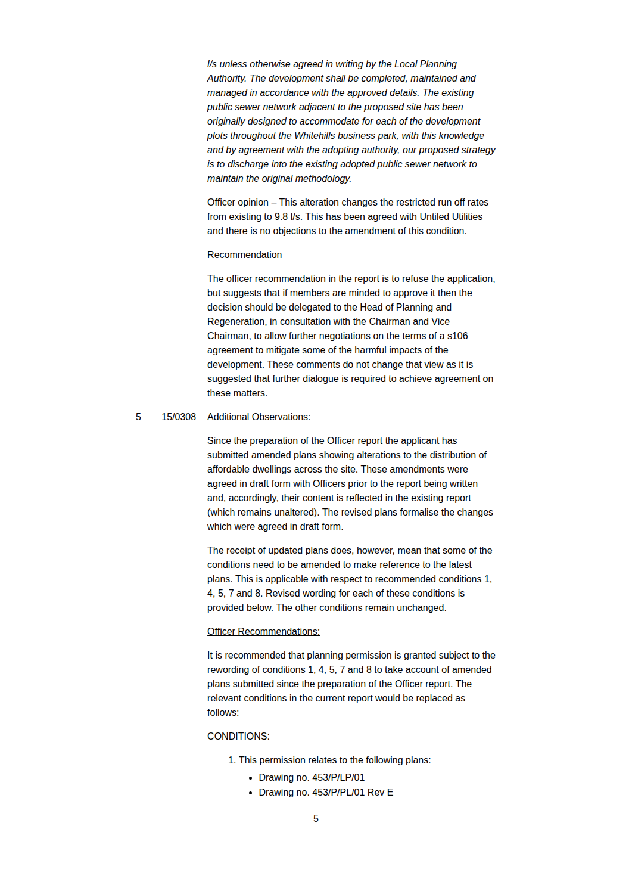l/s unless otherwise agreed in writing by the Local Planning Authority. The development shall be completed, maintained and managed in accordance with the approved details. The existing public sewer network adjacent to the proposed site has been originally designed to accommodate for each of the development plots throughout the Whitehills business park, with this knowledge and by agreement with the adopting authority, our proposed strategy is to discharge into the existing adopted public sewer network to maintain the original methodology.
Officer opinion – This alteration changes the restricted run off rates from existing to 9.8 l/s. This has been agreed with Untiled Utilities and there is no objections to the amendment of this condition.
Recommendation
The officer recommendation in the report is to refuse the application, but suggests that if members are minded to approve it then the decision should be delegated to the Head of Planning and Regeneration, in consultation with the Chairman and Vice Chairman, to allow further negotiations on the terms of a s106 agreement to mitigate some of the harmful impacts of the development. These comments do not change that view as it is suggested that further dialogue is required to achieve agreement on these matters.
5
15/0308
Additional Observations:
Since the preparation of the Officer report the applicant has submitted amended plans showing alterations to the distribution of affordable dwellings across the site. These amendments were agreed in draft form with Officers prior to the report being written and, accordingly, their content is reflected in the existing report (which remains unaltered). The revised plans formalise the changes which were agreed in draft form.
The receipt of updated plans does, however, mean that some of the conditions need to be amended to make reference to the latest plans. This is applicable with respect to recommended conditions 1, 4, 5, 7 and 8. Revised wording for each of these conditions is provided below. The other conditions remain unchanged.
Officer Recommendations:
It is recommended that planning permission is granted subject to the rewording of conditions 1, 4, 5, 7 and 8 to take account of amended plans submitted since the preparation of the Officer report. The relevant conditions in the current report would be replaced as follows:
CONDITIONS:
This permission relates to the following plans:
Drawing no. 453/P/LP/01
Drawing no. 453/P/PL/01 Rev E
5